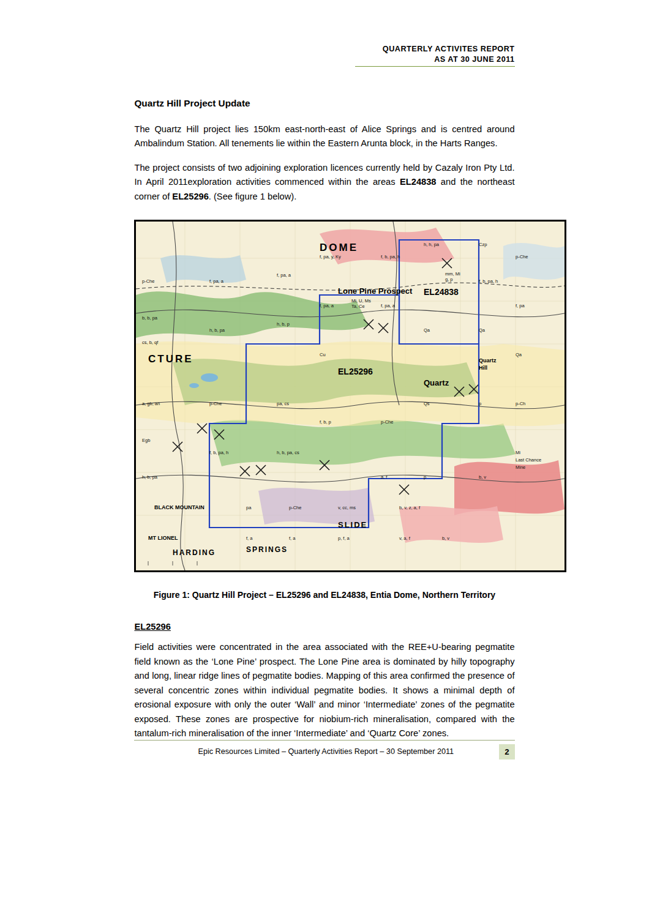QUARTERLY ACTIVITES REPORT
AS AT 30 JUNE 2011
Quartz Hill Project Update
The Quartz Hill project lies 150km east-north-east of Alice Springs and is centred around Ambalindum Station. All tenements lie within the Eastern Arunta block, in the Harts Ranges.
The project consists of two adjoining exploration licences currently held by Cazaly Iron Pty Ltd. In April 2011exploration activities commenced within the areas EL24838 and the northeast corner of EL25296. (See figure 1 below).
DOME CTURE SLIDE SPRINGS HARDING BLACK MOUNTAIN MT LIONEL Lone Pine Prospect EL24838 EL25296 Quartz Quartz Hill Mi, U, Ms Ta, Ce mm, Mi g, p p-Che b, b, pa cs, b, qf a, gb, an Egb h, b, pa f, pa, a h, b, pa p-Che f, b, pa, h f, pa, a h, b, p pa, cs h, b, pa, cs f, pa, y, Ky f, pa, a Cu f, b, p f, b, pa, h f, pa, a p-Che a, f h, h, pa Qa Qs p Czp f, b, pa, h Qa p b, v p-Che f, pa Qa p-Ch Mi Last Chance Mine b, v, z, a, f v, cc, ms p, f, a v, a, f b, v f, a p-Che pa f, a
Figure 1: Quartz Hill Project – EL25296 and EL24838, Entia Dome, Northern Territory
EL25296
Field activities were concentrated in the area associated with the REE+U-bearing pegmatite field known as the ‘Lone Pine’ prospect. The Lone Pine area is dominated by hilly topography and long, linear ridge lines of pegmatite bodies. Mapping of this area confirmed the presence of several concentric zones within individual pegmatite bodies. It shows a minimal depth of erosional exposure with only the outer ‘Wall’ and minor ‘Intermediate’ zones of the pegmatite exposed. These zones are prospective for niobium-rich mineralisation, compared with the tantalum-rich mineralisation of the inner ‘Intermediate’ and ‘Quartz Core’ zones.
Epic Resources Limited – Quarterly Activities Report – 30 September 2011
2